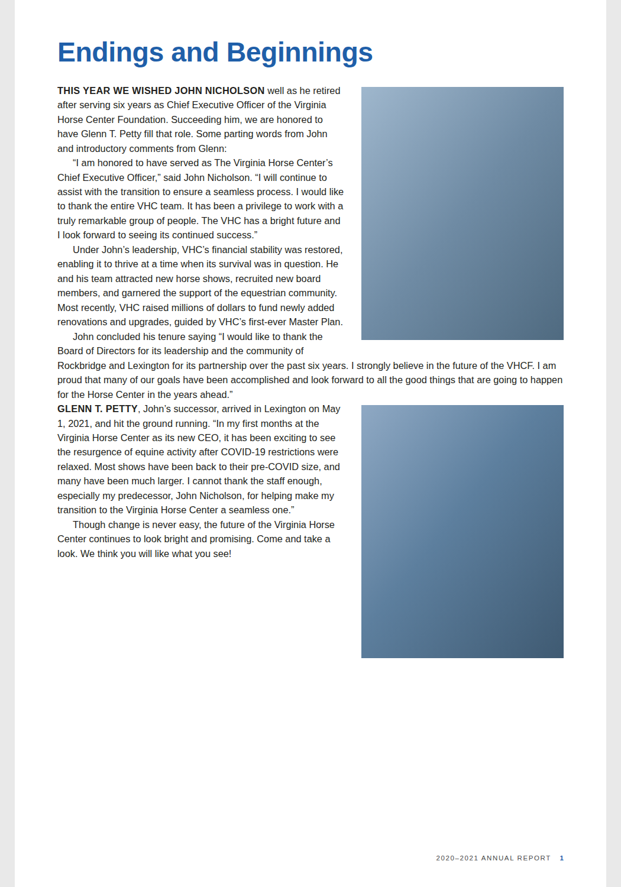Endings and Beginnings
THIS YEAR WE WISHED JOHN NICHOLSON well as he retired after serving six years as Chief Executive Officer of the Virginia Horse Center Foundation. Succeeding him, we are honored to have Glenn T. Petty fill that role. Some parting words from John and introductory comments from Glenn:
“I am honored to have served as The Virginia Horse Center’s Chief Executive Officer,” said John Nicholson. “I will continue to assist with the transition to ensure a seamless process. I would like to thank the entire VHC team. It has been a privilege to work with a truly remarkable group of people. The VHC has a bright future and I look forward to seeing its continued success.”
Under John’s leadership, VHC’s financial stability was restored, enabling it to thrive at a time when its survival was in question. He and his team attracted new horse shows, recruited new board members, and garnered the support of the equestrian community. Most recently, VHC raised millions of dollars to fund newly added renovations and upgrades, guided by VHC’s first-ever Master Plan.
John concluded his tenure saying “I would like to thank the Board of Directors for its leadership and the community of Rockbridge and Lexington for its partnership over the past six years. I strongly believe in the future of the VHCF. I am proud that many of our goals have been accomplished and look forward to all the good things that are going to happen for the Horse Center in the years ahead.”
GLENN T. PETTY, John’s successor, arrived in Lexington on May 1, 2021, and hit the ground running. “In my first months at the Virginia Horse Center as its new CEO, it has been exciting to see the resurgence of equine activity after COVID-19 restrictions were relaxed. Most shows have been back to their pre-COVID size, and many have been much larger. I cannot thank the staff enough, especially my predecessor, John Nicholson, for helping make my transition to the Virginia Horse Center a seamless one.”
Though change is never easy, the future of the Virginia Horse Center continues to look bright and promising. Come and take a look. We think you will like what you see!
2020–2021 Annual Report 1